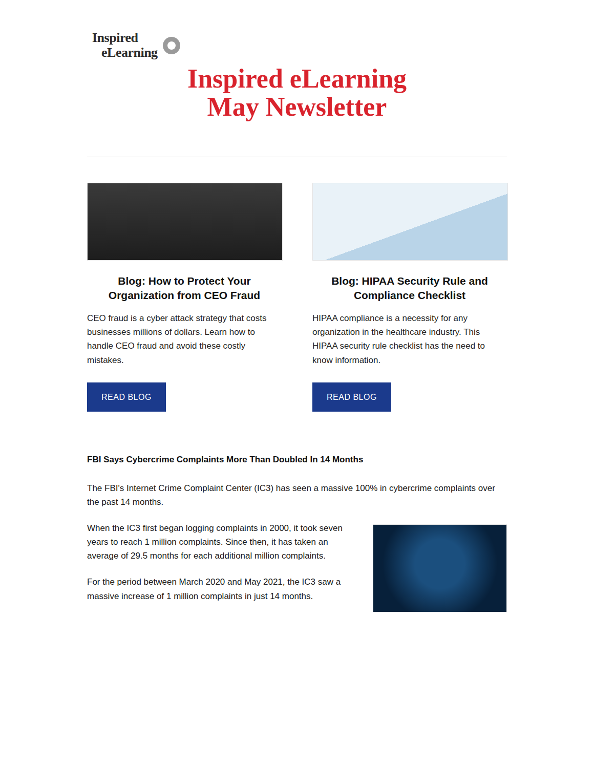Inspired eLearning
Inspired eLearning
May Newsletter
Blog: How to Protect Your Organization from CEO Fraud
CEO fraud is a cyber attack strategy that costs businesses millions of dollars. Learn how to handle CEO fraud and avoid these costly mistakes.
READ BLOG
Blog: HIPAA Security Rule and Compliance Checklist
HIPAA compliance is a necessity for any organization in the healthcare industry. This HIPAA security rule checklist has the need to know information.
READ BLOG
FBI Says Cybercrime Complaints More Than Doubled In 14 Months
The FBI's Internet Crime Complaint Center (IC3) has seen a massive 100% in cybercrime complaints over the past 14 months.
When the IC3 first began logging complaints in 2000, it took seven years to reach 1 million complaints. Since then, it has taken an average of 29.5 months for each additional million complaints.
For the period between March 2020 and May 2021, the IC3 saw a massive increase of 1 million complaints in just 14 months.